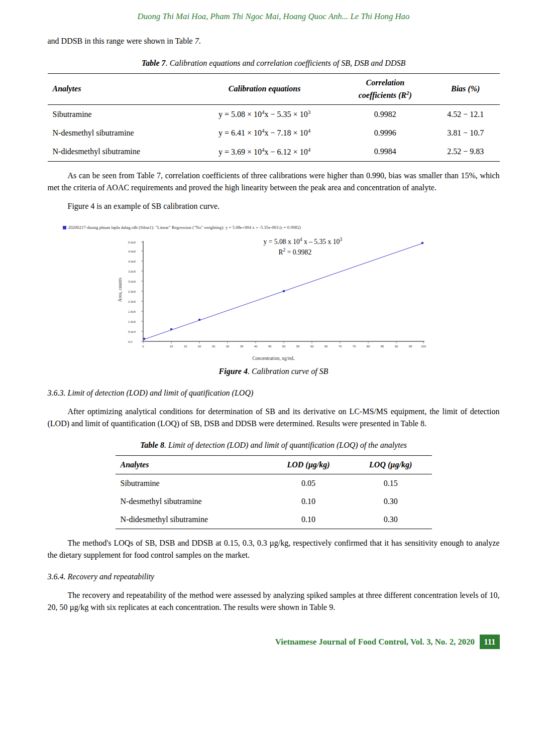Duong Thi Mai Hoa, Pham Thi Ngoc Mai, Hoang Quoc Anh... Le Thi Hong Hao
and DDSB in this range were shown in Table 7.
Table 7. Calibration equations and correlation coefficients of SB, DSB and DDSB
| Analytes | Calibration equations | Correlation coefficients (R 2 ) | Bias (%) |
| --- | --- | --- | --- |
| Sibutramine | y = 5.08 × 10 4 x − 5.35 × 10 3 | 0.9982 | 4.52 − 12.1 |
| N-desmethyl sibutramine | y = 6.41 × 10 4 x − 7.18 × 10 4 | 0.9996 | 3.81 − 10.7 |
| N-didesmethyl sibutramine | y = 3.69 × 10 4 x − 6.12 × 10 4 | 0.9984 | 2.52 − 9.83 |
As can be seen from Table 7, correlation coefficients of three calibrations were higher than 0.990, bias was smaller than 15%, which met the criteria of AOAC requirements and proved the high linearity between the peak area and concentration of analyte.
Figure 4 is an example of SB calibration curve.
20200217-duong phuan lapla dalag.rdb (Sibut1): "Linear" Regression ("No" weighting): y = 5.08e+004 x + -5.35e-003 (r = 0.9982)
y = 5.08 x 104 x – 5.35 x 103
R2 = 0.9982
Area, counts
0.0 5.0e4 1.0e5 1.5e5 2.0e5 2.5e5 3.0e5 3.5e5 4.0e5 4.5e5 5.0e5 0 10 15 20 25 30 35 40 45 50 55 60 65 70 75 80 85 90 95 100
Concentration, ng/mL
Figure 4. Calibration curve of SB
3.6.3. Limit of detection (LOD) and limit of quatification (LOQ)
After optimizing analytical conditions for determination of SB and its derivative on LC-MS/MS equipment, the limit of detection (LOD) and limit of quantification (LOQ) of SB, DSB and DDSB were determined. Results were presented in Table 8.
Table 8. Limit of detection (LOD) and limit of quantification (LOQ) of the analytes
| Analytes | LOD (µg/kg) | LOQ (µg/kg) |
| --- | --- | --- |
| Sibutramine | 0.05 | 0.15 |
| N-desmethyl sibutramine | 0.10 | 0.30 |
| N-didesmethyl sibutramine | 0.10 | 0.30 |
The method's LOQs of SB, DSB and DDSB at 0.15, 0.3, 0.3 µg/kg, respectively confirmed that it has sensitivity enough to analyze the dietary supplement for food control samples on the market.
3.6.4. Recovery and repeatability
The recovery and repeatability of the method were assessed by analyzing spiked samples at three different concentration levels of 10, 20, 50 µg/kg with six replicates at each concentration. The results were shown in Table 9.
Vietnamese Journal of Food Control, Vol. 3, No. 2, 2020 111